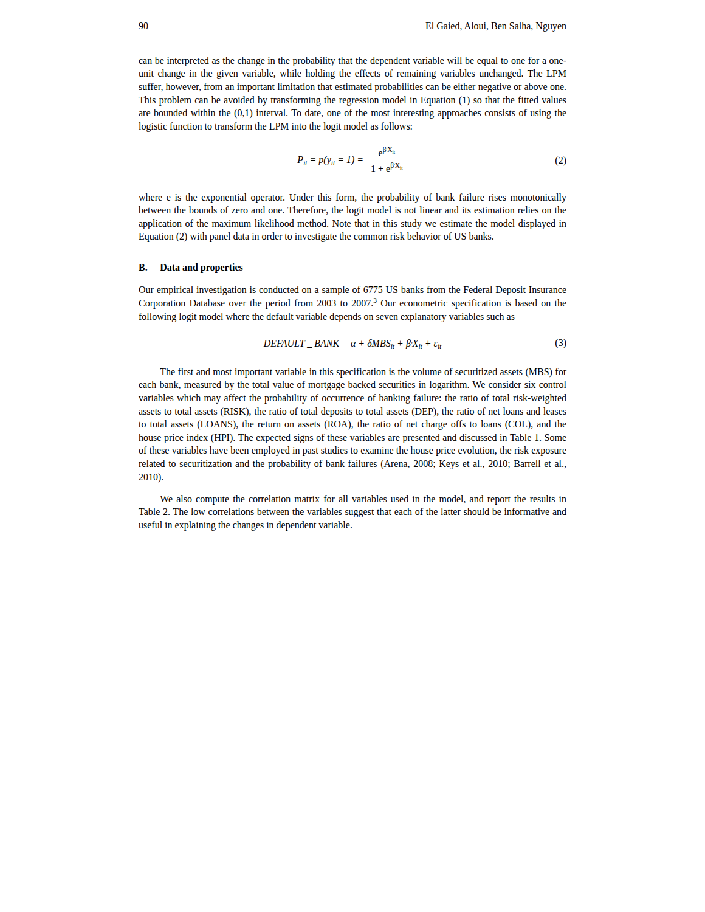90 El Gaied, Aloui, Ben Salha, Nguyen
can be interpreted as the change in the probability that the dependent variable will be equal to one for a one-unit change in the given variable, while holding the effects of remaining variables unchanged. The LPM suffer, however, from an important limitation that estimated probabilities can be either negative or above one. This problem can be avoided by transforming the regression model in Equation (1) so that the fitted values are bounded within the (0,1) interval. To date, one of the most interesting approaches consists of using the logistic function to transform the LPM into the logit model as follows:
Pit = p(yit = 1) = eβ'Xit 1 + eβ'Xit
(2)
where e is the exponential operator. Under this form, the probability of bank failure rises monotonically between the bounds of zero and one. Therefore, the logit model is not linear and its estimation relies on the application of the maximum likelihood method. Note that in this study we estimate the model displayed in Equation (2) with panel data in order to investigate the common risk behavior of US banks.
B. Data and properties
Our empirical investigation is conducted on a sample of 6775 US banks from the Federal Deposit Insurance Corporation Database over the period from 2003 to 2007.3 Our econometric specification is based on the following logit model where the default variable depends on seven explanatory variables such as
DEFAULT _ BANK = α + δMBSit + β'Xit + εit
(3)
The first and most important variable in this specification is the volume of securitized assets (MBS) for each bank, measured by the total value of mortgage backed securities in logarithm. We consider six control variables which may affect the probability of occurrence of banking failure: the ratio of total risk-weighted assets to total assets (RISK), the ratio of total deposits to total assets (DEP), the ratio of net loans and leases to total assets (LOANS), the return on assets (ROA), the ratio of net charge offs to loans (COL), and the house price index (HPI). The expected signs of these variables are presented and discussed in Table 1. Some of these variables have been employed in past studies to examine the house price evolution, the risk exposure related to securitization and the probability of bank failures (Arena, 2008; Keys et al., 2010; Barrell et al., 2010).
We also compute the correlation matrix for all variables used in the model, and report the results in Table 2. The low correlations between the variables suggest that each of the latter should be informative and useful in explaining the changes in dependent variable.